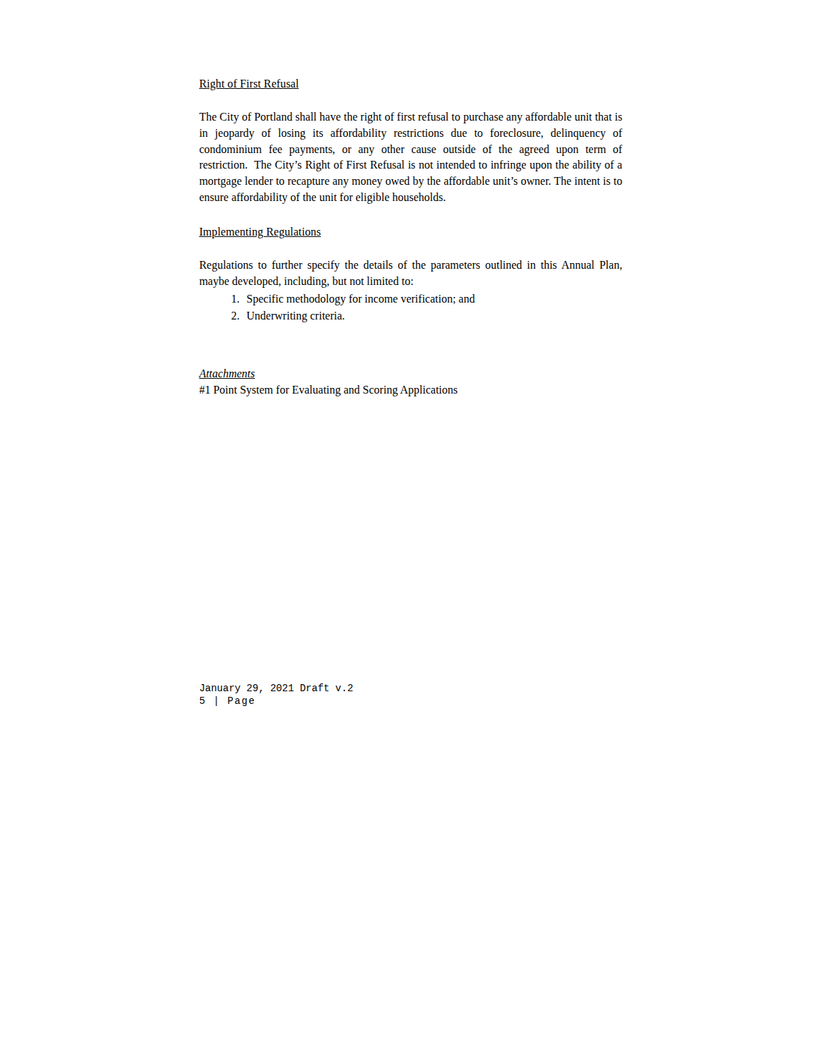Right of First Refusal
The City of Portland shall have the right of first refusal to purchase any affordable unit that is in jeopardy of losing its affordability restrictions due to foreclosure, delinquency of condominium fee payments, or any other cause outside of the agreed upon term of restriction. The City’s Right of First Refusal is not intended to infringe upon the ability of a mortgage lender to recapture any money owed by the affordable unit’s owner. The intent is to ensure affordability of the unit for eligible households.
Implementing Regulations
Regulations to further specify the details of the parameters outlined in this Annual Plan, maybe developed, including, but not limited to:
Specific methodology for income verification; and
Underwriting criteria.
Attachments
#1 Point System for Evaluating and Scoring Applications
January 29, 2021 Draft v.2
5 | Page